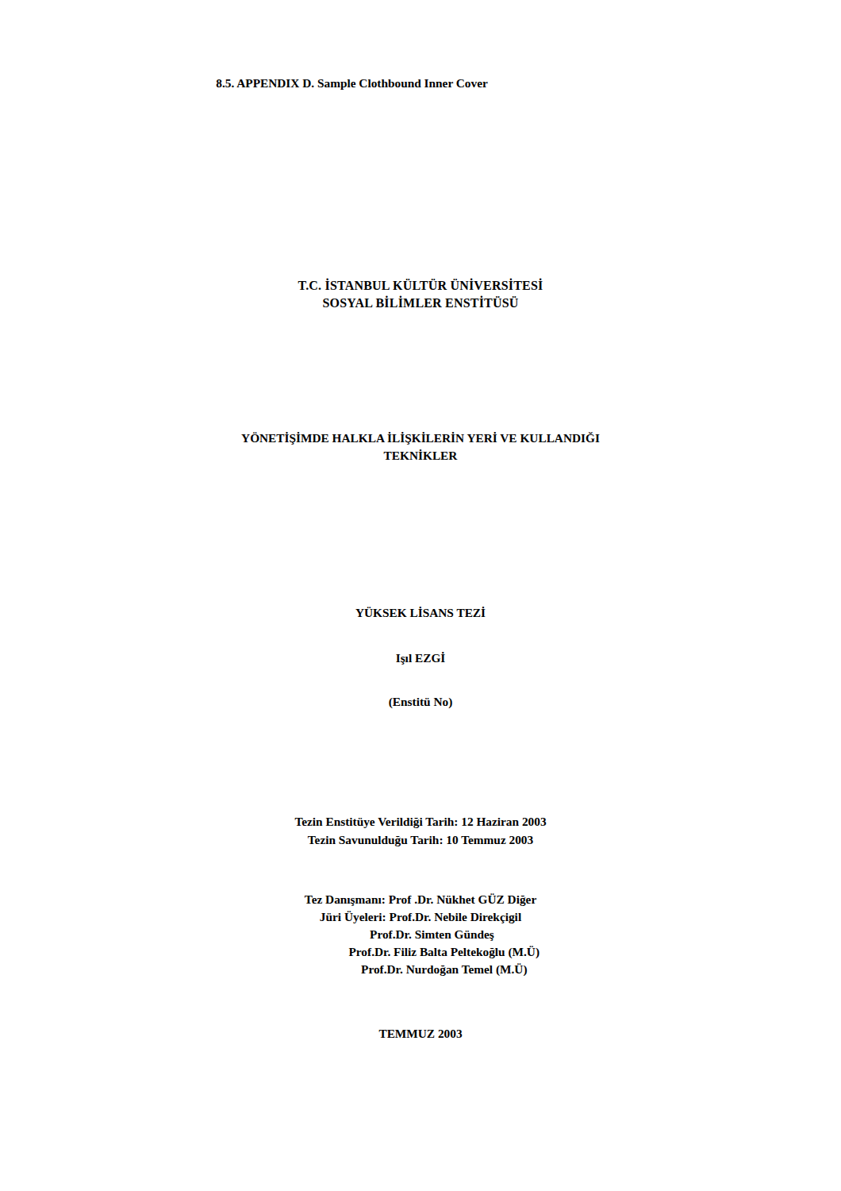8.5. APPENDIX D. Sample Clothbound Inner Cover
T.C. İSTANBUL KÜLTÜR ÜNİVERSİTESİ
SOSYAL BİLİMLER ENSTİTÜSÜ
YÖNETİŞİMDE HALKLA İLİŞKİLERİN YERİ VE KULLANDIĞI
TEKNİKLER
YÜKSEK LİSANS TEZİ
Işıl EZGİ
(Enstitü No)
Tezin Enstitüye Verildiği Tarih: 12 Haziran 2003
Tezin Savunulduğu Tarih: 10 Temmuz 2003
Tez Danışmanı: Prof .Dr. Nükhet GÜZ Diğer
Jüri Üyeleri: Prof.Dr. Nebile Direkçigil
Prof.Dr. Simten Gündeş Prof.Dr. Filiz Balta Peltekoğlu (M.Ü) Prof.Dr. Nurdoğan Temel (M.Ü)
TEMMUZ 2003